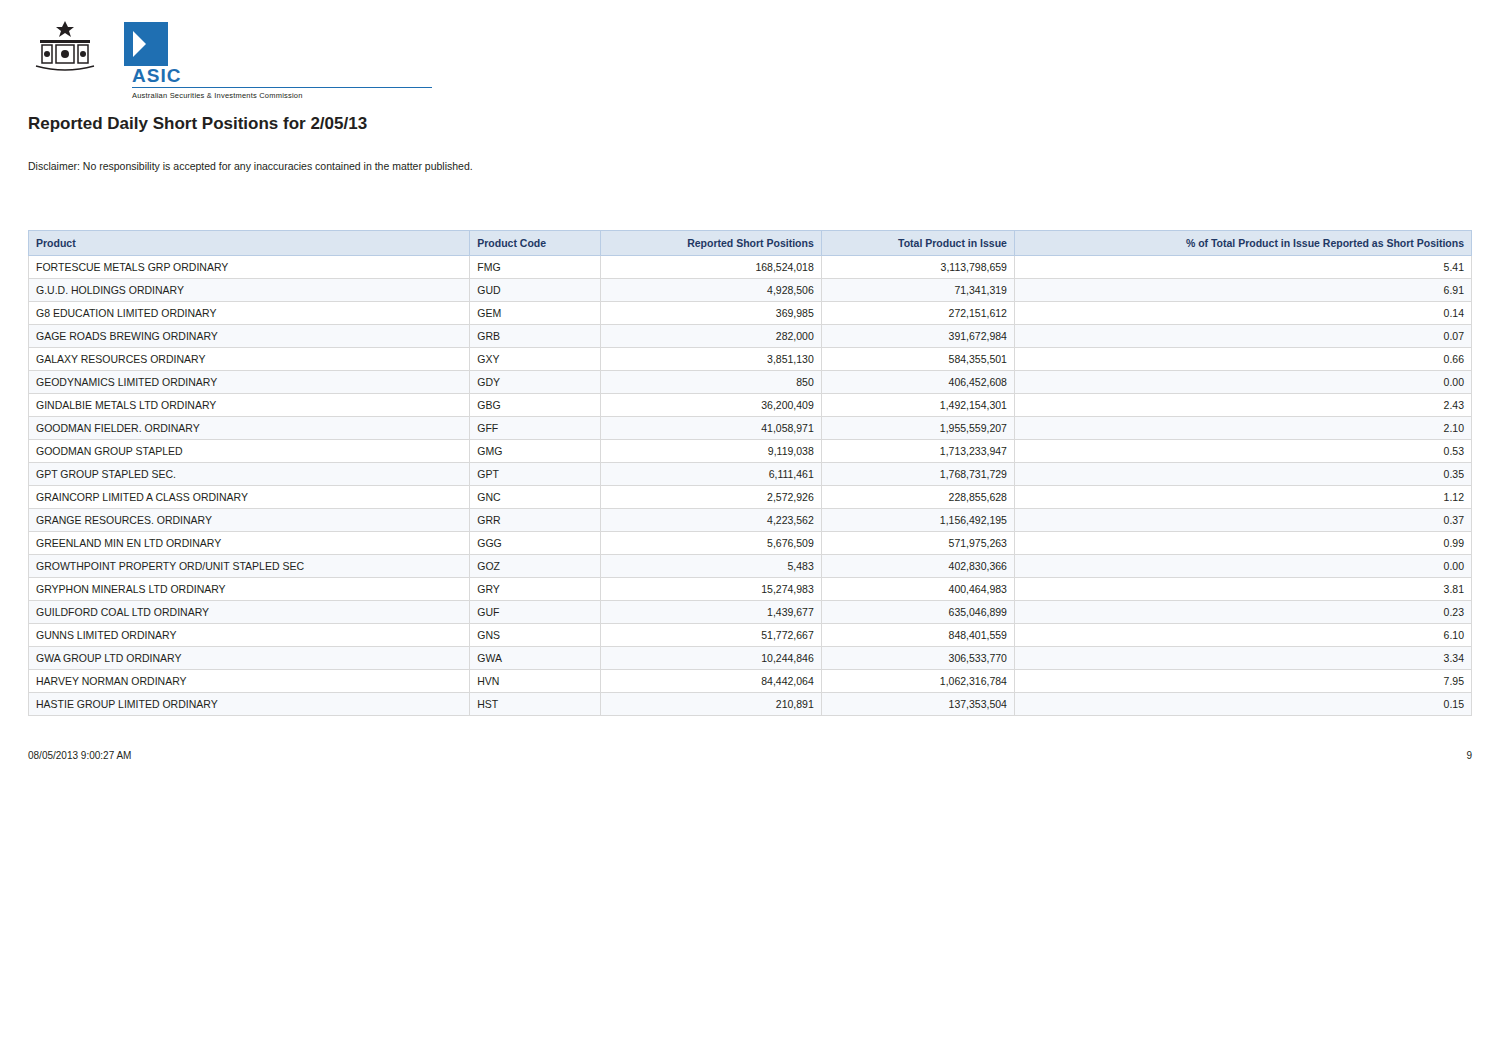ASIC
Australian Securities & Investments Commission
Reported Daily Short Positions for 2/05/13
Disclaimer: No responsibility is accepted for any inaccuracies contained in the matter published.
| Product | Product Code | Reported Short Positions | Total Product in Issue | % of Total Product in Issue Reported as Short Positions |
| --- | --- | --- | --- | --- |
| FORTESCUE METALS GRP ORDINARY | FMG | 168,524,018 | 3,113,798,659 | 5.41 |
| G.U.D. HOLDINGS ORDINARY | GUD | 4,928,506 | 71,341,319 | 6.91 |
| G8 EDUCATION LIMITED ORDINARY | GEM | 369,985 | 272,151,612 | 0.14 |
| GAGE ROADS BREWING ORDINARY | GRB | 282,000 | 391,672,984 | 0.07 |
| GALAXY RESOURCES ORDINARY | GXY | 3,851,130 | 584,355,501 | 0.66 |
| GEODYNAMICS LIMITED ORDINARY | GDY | 850 | 406,452,608 | 0.00 |
| GINDALBIE METALS LTD ORDINARY | GBG | 36,200,409 | 1,492,154,301 | 2.43 |
| GOODMAN FIELDER. ORDINARY | GFF | 41,058,971 | 1,955,559,207 | 2.10 |
| GOODMAN GROUP STAPLED | GMG | 9,119,038 | 1,713,233,947 | 0.53 |
| GPT GROUP STAPLED SEC. | GPT | 6,111,461 | 1,768,731,729 | 0.35 |
| GRAINCORP LIMITED A CLASS ORDINARY | GNC | 2,572,926 | 228,855,628 | 1.12 |
| GRANGE RESOURCES. ORDINARY | GRR | 4,223,562 | 1,156,492,195 | 0.37 |
| GREENLAND MIN EN LTD ORDINARY | GGG | 5,676,509 | 571,975,263 | 0.99 |
| GROWTHPOINT PROPERTY ORD/UNIT STAPLED SEC | GOZ | 5,483 | 402,830,366 | 0.00 |
| GRYPHON MINERALS LTD ORDINARY | GRY | 15,274,983 | 400,464,983 | 3.81 |
| GUILDFORD COAL LTD ORDINARY | GUF | 1,439,677 | 635,046,899 | 0.23 |
| GUNNS LIMITED ORDINARY | GNS | 51,772,667 | 848,401,559 | 6.10 |
| GWA GROUP LTD ORDINARY | GWA | 10,244,846 | 306,533,770 | 3.34 |
| HARVEY NORMAN ORDINARY | HVN | 84,442,064 | 1,062,316,784 | 7.95 |
| HASTIE GROUP LIMITED ORDINARY | HST | 210,891 | 137,353,504 | 0.15 |
08/05/2013 9:00:27 AM 9